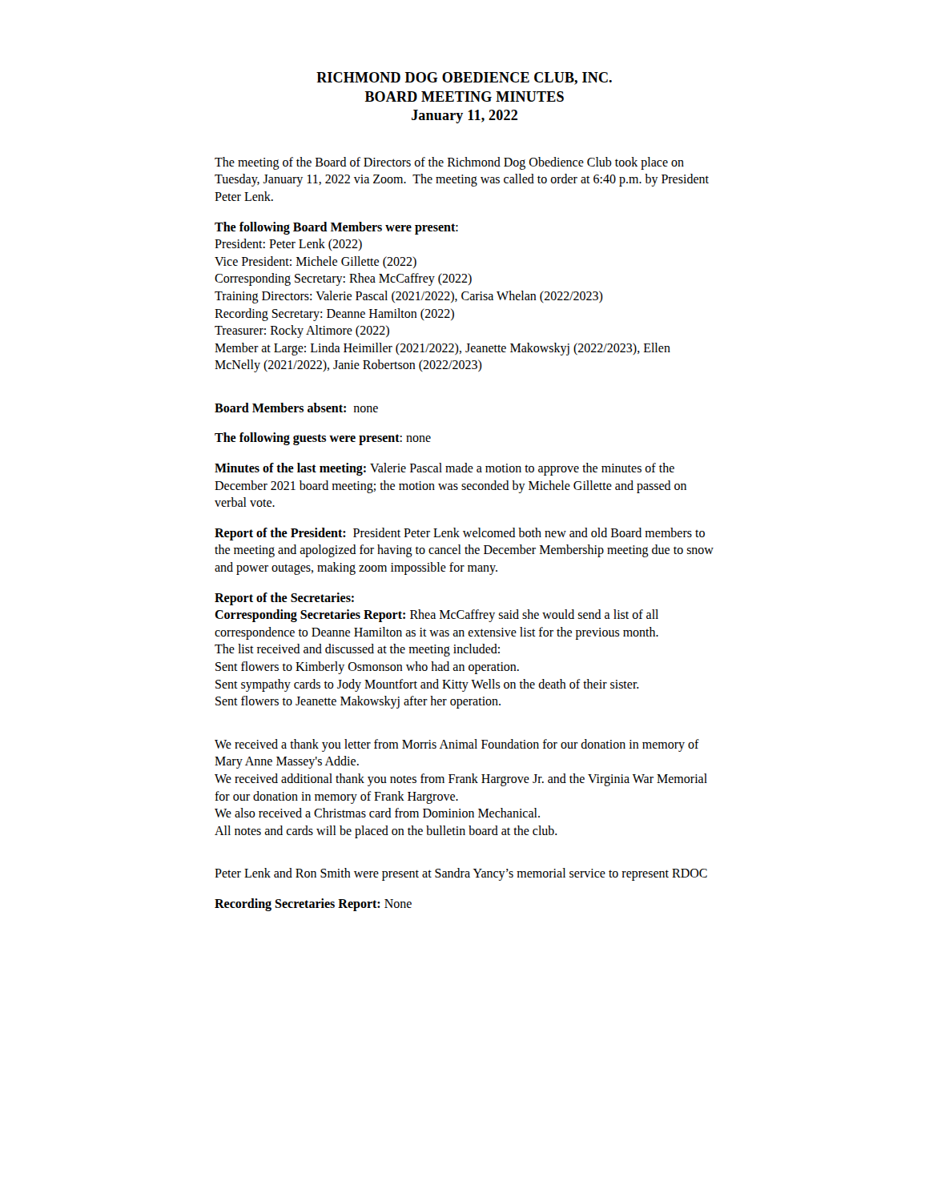RICHMOND DOG OBEDIENCE CLUB, INC. BOARD MEETING MINUTES January 11, 2022
The meeting of the Board of Directors of the Richmond Dog Obedience Club took place on Tuesday, January 11, 2022 via Zoom. The meeting was called to order at 6:40 p.m. by President Peter Lenk.
The following Board Members were present:
President: Peter Lenk (2022)
Vice President: Michele Gillette (2022)
Corresponding Secretary: Rhea McCaffrey (2022)
Training Directors: Valerie Pascal (2021/2022), Carisa Whelan (2022/2023)
Recording Secretary: Deanne Hamilton (2022)
Treasurer: Rocky Altimore (2022)
Member at Large: Linda Heimiller (2021/2022), Jeanette Makowskyj (2022/2023), Ellen McNelly (2021/2022), Janie Robertson (2022/2023)
Board Members absent: none
The following guests were present: none
Minutes of the last meeting: Valerie Pascal made a motion to approve the minutes of the December 2021 board meeting; the motion was seconded by Michele Gillette and passed on verbal vote.
Report of the President: President Peter Lenk welcomed both new and old Board members to the meeting and apologized for having to cancel the December Membership meeting due to snow and power outages, making zoom impossible for many.
Report of the Secretaries:
Corresponding Secretaries Report: Rhea McCaffrey said she would send a list of all correspondence to Deanne Hamilton as it was an extensive list for the previous month.
The list received and discussed at the meeting included:
Sent flowers to Kimberly Osmonson who had an operation.
Sent sympathy cards to Jody Mountfort and Kitty Wells on the death of their sister.
Sent flowers to Jeanette Makowskyj after her operation.
We received a thank you letter from Morris Animal Foundation for our donation in memory of Mary Anne Massey's Addie.
We received additional thank you notes from Frank Hargrove Jr. and the Virginia War Memorial for our donation in memory of Frank Hargrove.
We also received a Christmas card from Dominion Mechanical.
All notes and cards will be placed on the bulletin board at the club.
Peter Lenk and Ron Smith were present at Sandra Yancy’s memorial service to represent RDOC
Recording Secretaries Report: None